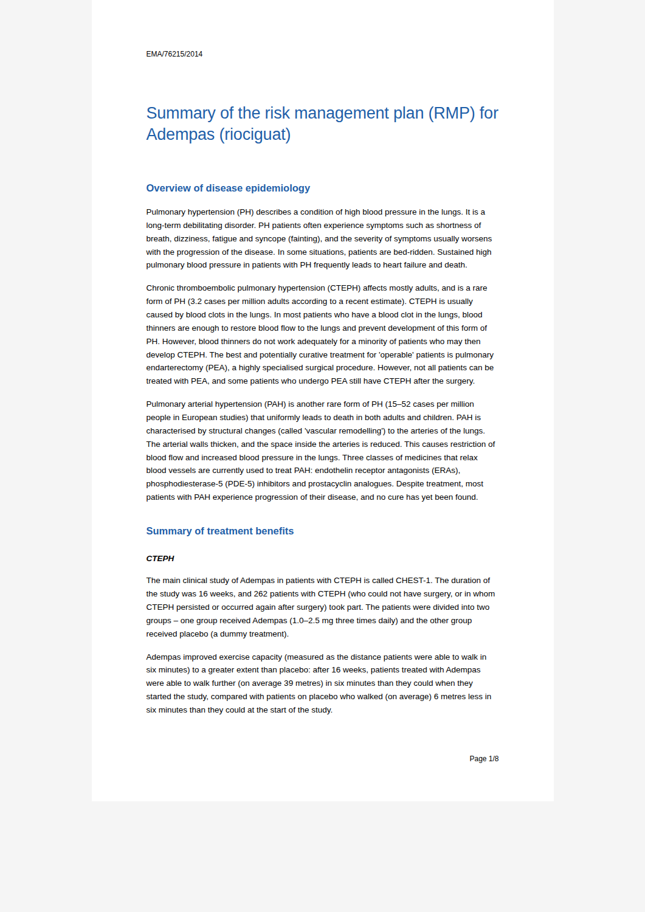EMA/76215/2014
Summary of the risk management plan (RMP) for
Adempas (riociguat)
Overview of disease epidemiology
Pulmonary hypertension (PH) describes a condition of high blood pressure in the lungs. It is a long-term debilitating disorder. PH patients often experience symptoms such as shortness of breath, dizziness, fatigue and syncope (fainting), and the severity of symptoms usually worsens with the progression of the disease. In some situations, patients are bed-ridden. Sustained high pulmonary blood pressure in patients with PH frequently leads to heart failure and death.
Chronic thromboembolic pulmonary hypertension (CTEPH) affects mostly adults, and is a rare form of PH (3.2 cases per million adults according to a recent estimate). CTEPH is usually caused by blood clots in the lungs. In most patients who have a blood clot in the lungs, blood thinners are enough to restore blood flow to the lungs and prevent development of this form of PH. However, blood thinners do not work adequately for a minority of patients who may then develop CTEPH. The best and potentially curative treatment for 'operable' patients is pulmonary endarterectomy (PEA), a highly specialised surgical procedure. However, not all patients can be treated with PEA, and some patients who undergo PEA still have CTEPH after the surgery.
Pulmonary arterial hypertension (PAH) is another rare form of PH (15–52 cases per million people in European studies) that uniformly leads to death in both adults and children. PAH is characterised by structural changes (called 'vascular remodelling') to the arteries of the lungs. The arterial walls thicken, and the space inside the arteries is reduced. This causes restriction of blood flow and increased blood pressure in the lungs. Three classes of medicines that relax blood vessels are currently used to treat PAH: endothelin receptor antagonists (ERAs), phosphodiesterase-5 (PDE-5) inhibitors and prostacyclin analogues. Despite treatment, most patients with PAH experience progression of their disease, and no cure has yet been found.
Summary of treatment benefits
CTEPH
The main clinical study of Adempas in patients with CTEPH is called CHEST-1. The duration of the study was 16 weeks, and 262 patients with CTEPH (who could not have surgery, or in whom CTEPH persisted or occurred again after surgery) took part. The patients were divided into two groups – one group received Adempas (1.0–2.5 mg three times daily) and the other group received placebo (a dummy treatment).
Adempas improved exercise capacity (measured as the distance patients were able to walk in six minutes) to a greater extent than placebo: after 16 weeks, patients treated with Adempas were able to walk further (on average 39 metres) in six minutes than they could when they started the study, compared with patients on placebo who walked (on average) 6 metres less in six minutes than they could at the start of the study.
Page 1/8